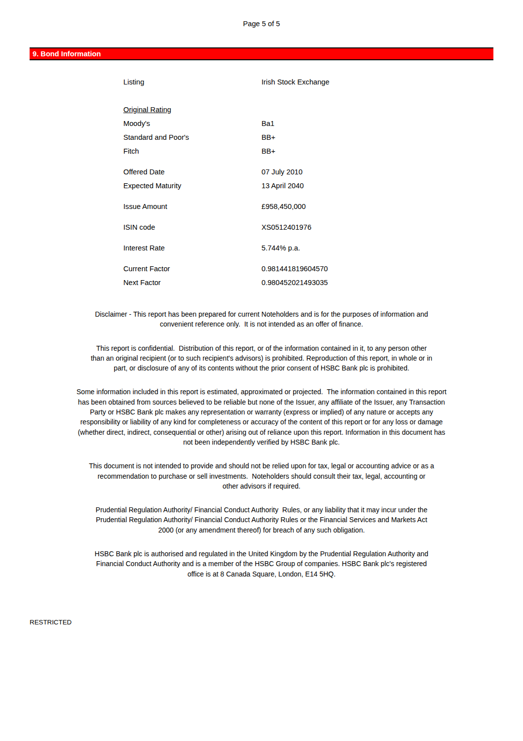Page 5 of 5
9. Bond Information
| Listing | Irish Stock Exchange |
| Original Rating | |
| Moody's | Ba1 |
| Standard and Poor's | BB+ |
| Fitch | BB+ |
| Offered Date | 07 July 2010 |
| Expected Maturity | 13 April 2040 |
| Issue Amount | £958,450,000 |
| ISIN code | XS0512401976 |
| Interest Rate | 5.744% p.a. |
| Current Factor | 0.981441819604570 |
| Next Factor | 0.980452021493035 |
Disclaimer - This report has been prepared for current Noteholders and is for the purposes of information and convenient reference only. It is not intended as an offer of finance.
This report is confidential. Distribution of this report, or of the information contained in it, to any person other than an original recipient (or to such recipient's advisors) is prohibited. Reproduction of this report, in whole or in part, or disclosure of any of its contents without the prior consent of HSBC Bank plc is prohibited.
Some information included in this report is estimated, approximated or projected. The information contained in this report has been obtained from sources believed to be reliable but none of the Issuer, any affiliate of the Issuer, any Transaction Party or HSBC Bank plc makes any representation or warranty (express or implied) of any nature or accepts any responsibility or liability of any kind for completeness or accuracy of the content of this report or for any loss or damage (whether direct, indirect, consequential or other) arising out of reliance upon this report. Information in this document has not been independently verified by HSBC Bank plc.
This document is not intended to provide and should not be relied upon for tax, legal or accounting advice or as a recommendation to purchase or sell investments. Noteholders should consult their tax, legal, accounting or other advisors if required.
Prudential Regulation Authority/ Financial Conduct Authority Rules, or any liability that it may incur under the Prudential Regulation Authority/ Financial Conduct Authority Rules or the Financial Services and Markets Act 2000 (or any amendment thereof) for breach of any such obligation.
HSBC Bank plc is authorised and regulated in the United Kingdom by the Prudential Regulation Authority and Financial Conduct Authority and is a member of the HSBC Group of companies. HSBC Bank plc's registered office is at 8 Canada Square, London, E14 5HQ.
RESTRICTED